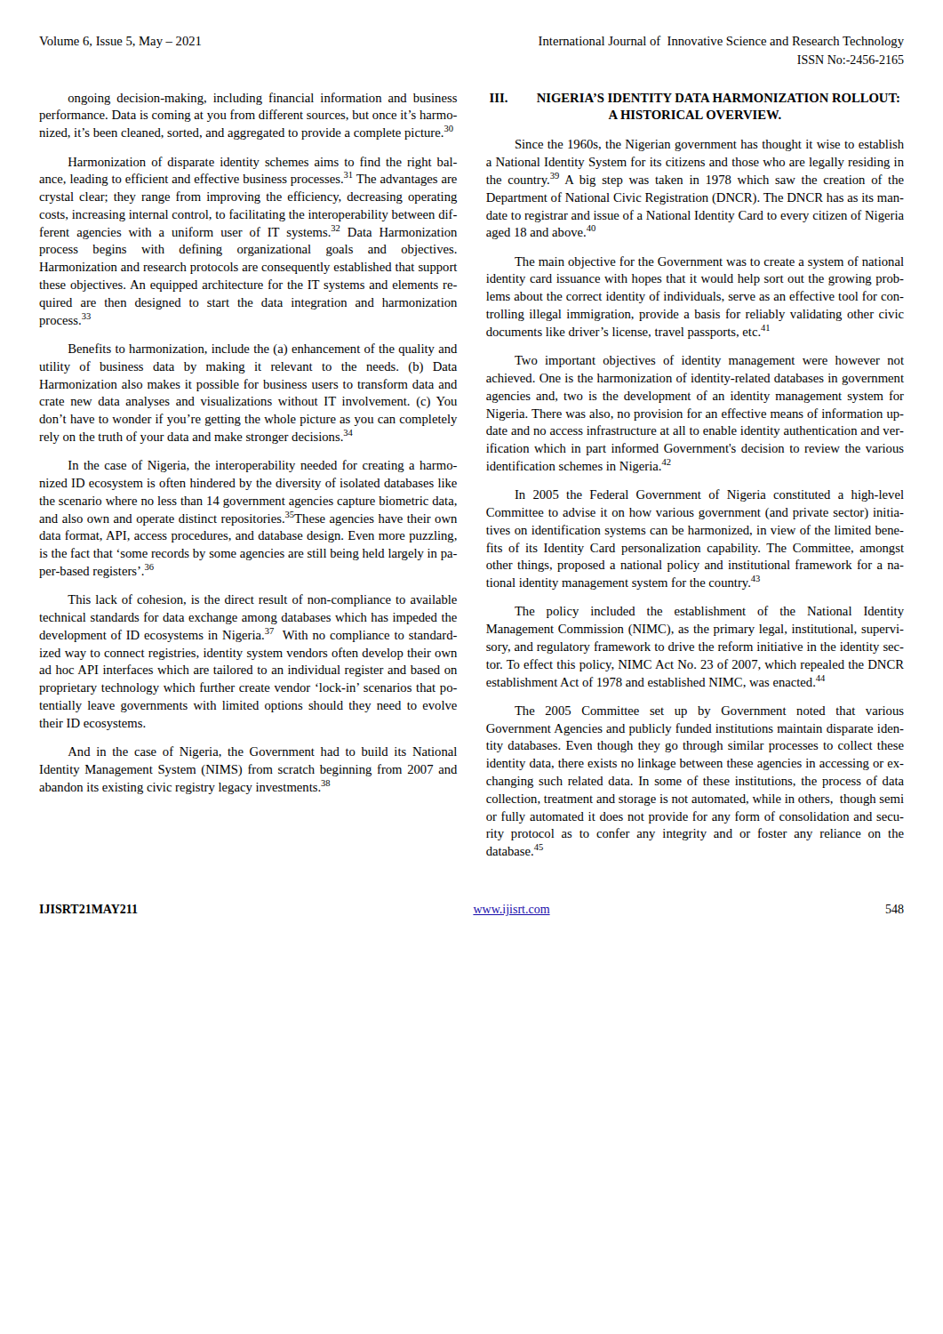Volume 6, Issue 5, May – 2021
International Journal of Innovative Science and Research Technology
ISSN No:-2456-2165
ongoing decision-making, including financial information and business performance. Data is coming at you from different sources, but once it’s harmonized, it’s been cleaned, sorted, and aggregated to provide a complete picture.30
Harmonization of disparate identity schemes aims to find the right balance, leading to efficient and effective business processes.31 The advantages are crystal clear; they range from improving the efficiency, decreasing operating costs, increasing internal control, to facilitating the interoperability between different agencies with a uniform user of IT systems.32 Data Harmonization process begins with defining organizational goals and objectives. Harmonization and research protocols are consequently established that support these objectives. An equipped architecture for the IT systems and elements required are then designed to start the data integration and harmonization process.33
Benefits to harmonization, include the (a) enhancement of the quality and utility of business data by making it relevant to the needs. (b) Data Harmonization also makes it possible for business users to transform data and crate new data analyses and visualizations without IT involvement. (c) You don’t have to wonder if you’re getting the whole picture as you can completely rely on the truth of your data and make stronger decisions.34
In the case of Nigeria, the interoperability needed for creating a harmonized ID ecosystem is often hindered by the diversity of isolated databases like the scenario where no less than 14 government agencies capture biometric data, and also own and operate distinct repositories.35These agencies have their own data format, API, access procedures, and database design. Even more puzzling, is the fact that ‘some records by some agencies are still being held largely in paper-based registers’.36
This lack of cohesion, is the direct result of non-compliance to available technical standards for data exchange among databases which has impeded the development of ID ecosystems in Nigeria.37 With no compliance to standardized way to connect registries, identity system vendors often develop their own ad hoc API interfaces which are tailored to an individual register and based on proprietary technology which further create vendor ‘lock-in’ scenarios that potentially leave governments with limited options should they need to evolve their ID ecosystems.
And in the case of Nigeria, the Government had to build its National Identity Management System (NIMS) from scratch beginning from 2007 and abandon its existing civic registry legacy investments.38
III. NIGERIA’S IDENTITY DATA HARMONIZATION ROLLOUT: A HISTORICAL OVERVIEW.
Since the 1960s, the Nigerian government has thought it wise to establish a National Identity System for its citizens and those who are legally residing in the country.39 A big step was taken in 1978 which saw the creation of the Department of National Civic Registration (DNCR). The DNCR has as its mandate to registrar and issue of a National Identity Card to every citizen of Nigeria aged 18 and above.40
The main objective for the Government was to create a system of national identity card issuance with hopes that it would help sort out the growing problems about the correct identity of individuals, serve as an effective tool for controlling illegal immigration, provide a basis for reliably validating other civic documents like driver’s license, travel passports, etc.41
Two important objectives of identity management were however not achieved. One is the harmonization of identity-related databases in government agencies and, two is the development of an identity management system for Nigeria. There was also, no provision for an effective means of information update and no access infrastructure at all to enable identity authentication and verification which in part informed Government's decision to review the various identification schemes in Nigeria.42
In 2005 the Federal Government of Nigeria constituted a high-level Committee to advise it on how various government (and private sector) initiatives on identification systems can be harmonized, in view of the limited benefits of its Identity Card personalization capability. The Committee, amongst other things, proposed a national policy and institutional framework for a national identity management system for the country.43
The policy included the establishment of the National Identity Management Commission (NIMC), as the primary legal, institutional, supervisory, and regulatory framework to drive the reform initiative in the identity sector. To effect this policy, NIMC Act No. 23 of 2007, which repealed the DNCR establishment Act of 1978 and established NIMC, was enacted.44
The 2005 Committee set up by Government noted that various Government Agencies and publicly funded institutions maintain disparate identity databases. Even though they go through similar processes to collect these identity data, there exists no linkage between these agencies in accessing or exchanging such related data. In some of these institutions, the process of data collection, treatment and storage is not automated, while in others, though semi or fully automated it does not provide for any form of consolidation and security protocol as to confer any integrity and or foster any reliance on the database.45
IJISRT21MAY211
www.ijisrt.com
548